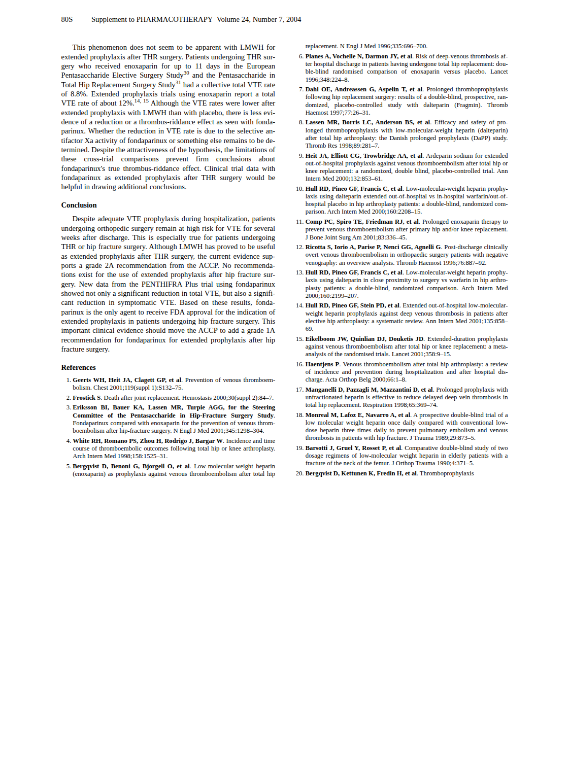80S Supplement to PHARMACOTHERAPY Volume 24, Number 7, 2004
This phenomenon does not seem to be apparent with LMWH for extended prophylaxis after THR surgery. Patients undergoing THR surgery who received enoxaparin for up to 11 days in the European Pentasaccharide Elective Surgery Study30 and the Pentasaccharide in Total Hip Replacement Surgery Study31 had a collective total VTE rate of 8.8%. Extended prophylaxis trials using enoxaparin report a total VTE rate of about 12%.14, 15 Although the VTE rates were lower after extended prophylaxis with LMWH than with placebo, there is less evidence of a reduction or a thrombus-riddance effect as seen with fondaparinux. Whether the reduction in VTE rate is due to the selective antifactor Xa activity of fondaparinux or something else remains to be determined. Despite the attractiveness of the hypothesis, the limitations of these cross-trial comparisons prevent firm conclusions about fondaparinux's true thrombus-riddance effect. Clinical trial data with fondaparinux as extended prophylaxis after THR surgery would be helpful in drawing additional conclusions.
Conclusion
Despite adequate VTE prophylaxis during hospitalization, patients undergoing orthopedic surgery remain at high risk for VTE for several weeks after discharge. This is especially true for patients undergoing THR or hip fracture surgery. Although LMWH has proved to be useful as extended prophylaxis after THR surgery, the current evidence supports a grade 2A recommendation from the ACCP. No recommendations exist for the use of extended prophylaxis after hip fracture surgery. New data from the PENTHIFRA Plus trial using fondaparinux showed not only a significant reduction in total VTE, but also a significant reduction in symptomatic VTE. Based on these results, fondaparinux is the only agent to receive FDA approval for the indication of extended prophylaxis in patients undergoing hip fracture surgery. This important clinical evidence should move the ACCP to add a grade 1A recommendation for fondaparinux for extended prophylaxis after hip fracture surgery.
References
Geerts WH, Heit JA, Clagett GP, et al. Prevention of venous thromboembolism. Chest 2001;119(suppl 1):S132–75.
Frostick S. Death after joint replacement. Hemostasis 2000;30(suppl 2):84–7.
Eriksson BI, Bauer KA, Lassen MR, Turpie AGG, for the Steering Committee of the Pentasaccharide in Hip-Fracture Surgery Study. Fondaparinux compared with enoxaparin for the prevention of venous thromboembolism after hip-fracture surgery. N Engl J Med 2001;345:1298–304.
White RH, Romano PS, Zhou H, Rodrigo J, Bargar W. Incidence and time course of thromboembolic outcomes following total hip or knee arthroplasty. Arch Intern Med 1998;158:1525–31.
Bergqvist D, Benoni G, Bjorgell O, et al. Low-molecular-weight heparin (enoxaparin) as prophylaxis against venous thromboembolism after total hip replacement. N Engl J Med 1996;335:696–700.
Planes A, Vochelle N, Darmon JY, et al. Risk of deep-venous thrombosis after hospital discharge in patients having undergone total hip replacement: double-blind randomised comparison of enoxaparin versus placebo. Lancet 1996;348:224–8.
Dahl OE, Andreassen G, Aspelin T, et al. Prolonged thromboprophylaxis following hip replacement surgery: results of a double-blind, prospective, randomized, placebo-controlled study with dalteparin (Fragmin). Thromb Haemost 1997;77:26–31.
Lassen MR, Borris LC, Anderson BS, et al. Efficacy and safety of prolonged thromboprophylaxis with low-molecular-weight heparin (dalteparin) after total hip arthroplasty: the Danish prolonged prophylaxis (DaPP) study. Thromb Res 1998;89:281–7.
Heit JA, Elliott CG, Trowbridge AA, et al. Ardeparin sodium for extended out-of-hospital prophylaxis against venous thromboembolism after total hip or knee replacement: a randomized, double blind, placebo-controlled trial. Ann Intern Med 2000;132:853–61.
Hull RD, Pineo GF, Francis C, et al. Low-molecular-weight heparin prophylaxis using dalteparin extended out-of-hospital vs in-hospital warfarin/out-of-hospital placebo in hip arthroplasty patients: a double-blind, randomized comparison. Arch Intern Med 2000;160:2208–15.
Comp PC, Spiro TE, Friedman RJ, et al. Prolonged enoxaparin therapy to prevent venous thromboembolism after primary hip and/or knee replacement. J Bone Joint Surg Am 2001;83:336–45.
Ricotta S, Iorio A, Parise P, Nenci GG, Agnelli G. Post-discharge clinically overt venous thromboembolism in orthopaedic surgery patients with negative venography: an overview analysis. Thromb Haemost 1996;76:887–92.
Hull RD, Pineo GF, Francis C, et al. Low-molecular-weight heparin prophylaxis using dalteparin in close proximity to surgery vs warfarin in hip arthroplasty patients: a double-blind, randomized comparison. Arch Intern Med 2000;160:2199–207.
Hull RD, Pineo GF, Stein PD, et al. Extended out-of-hospital low-molecular-weight heparin prophylaxis against deep venous thrombosis in patients after elective hip arthroplasty: a systematic review. Ann Intern Med 2001;135:858–69.
Eikelboom JW, Quinlian DJ, Douketis JD. Extended-duration prophylaxis against venous thromboembolism after total hip or knee replacement: a meta-analysis of the randomised trials. Lancet 2001;358:9–15.
Haentjens P. Venous thromboembolism after total hip arthroplasty: a review of incidence and prevention during hospitalization and after hospital discharge. Acta Orthop Belg 2000;66:1–8.
Manganelli D, Pazzagli M, Mazzantini D, et al. Prolonged prophylaxis with unfractionated heparin is effective to reduce delayed deep vein thrombosis in total hip replacement. Respiration 1998;65:369–74.
Monreal M, Lafoz E, Navarro A, et al. A prospective double-blind trial of a low molecular weight heparin once daily compared with conventional low-dose heparin three times daily to prevent pulmonary embolism and venous thrombosis in patients with hip fracture. J Trauma 1989;29:873–5.
Barsotti J, Gruel Y, Rosset P, et al. Comparative double-blind study of two dosage regimens of low-molecular weight heparin in elderly patients with a fracture of the neck of the femur. J Orthop Trauma 1990;4:371–5.
Bergqvist D, Kettunen K, Fredin H, et al. Thromboprophylaxis